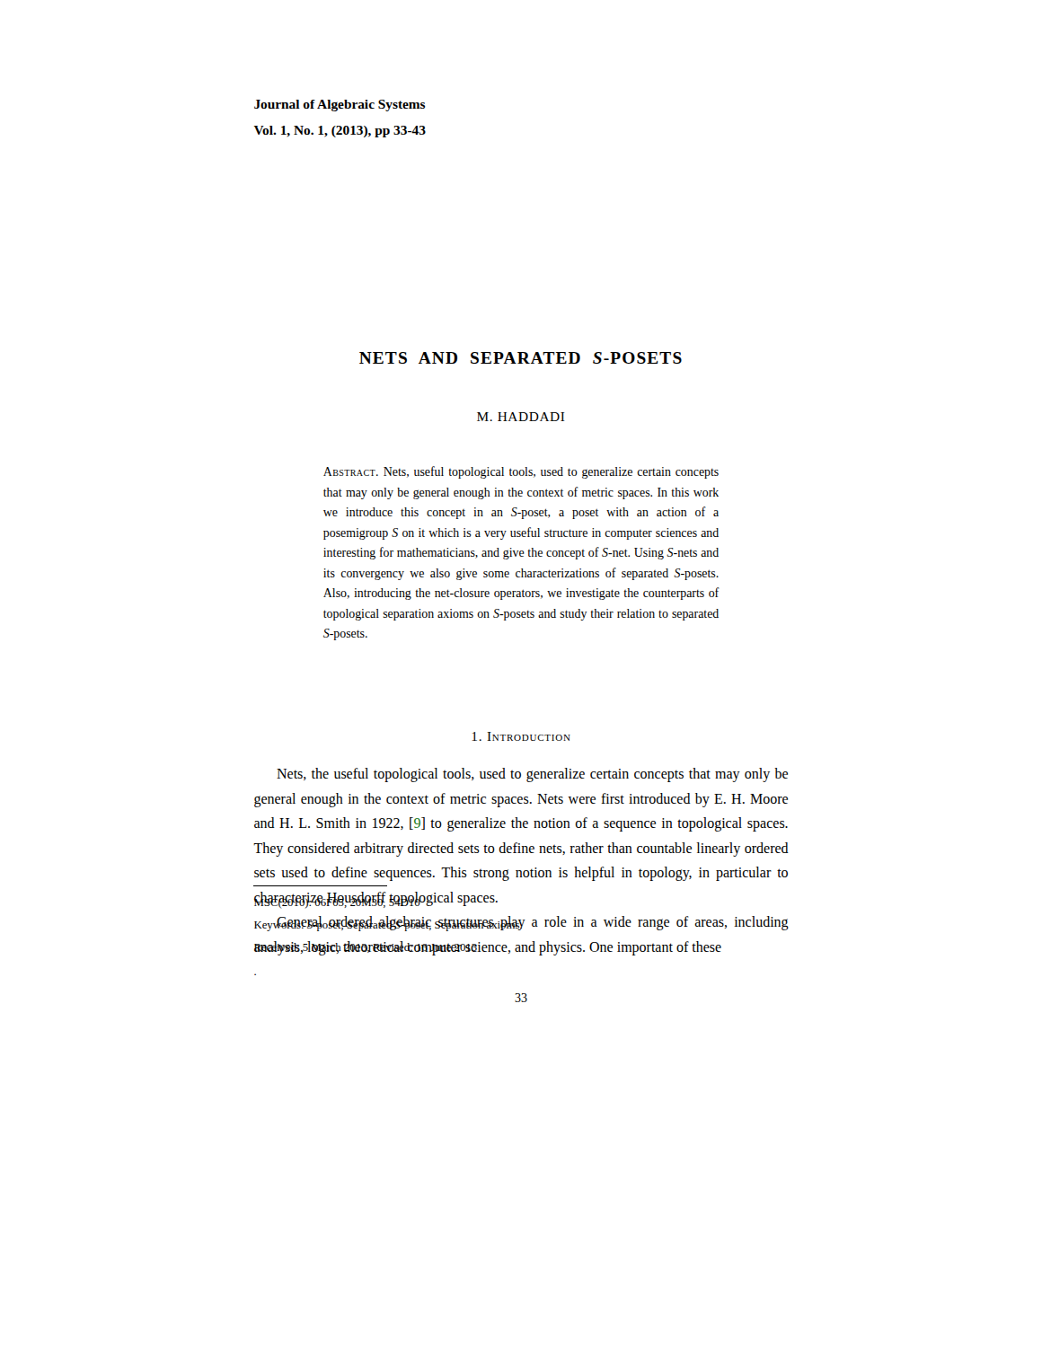Journal of Algebraic Systems
Vol. 1, No. 1, (2013), pp 33-43
NETS AND SEPARATED S-POSETS
M. HADDADI
Abstract. Nets, useful topological tools, used to generalize certain concepts that may only be general enough in the context of metric spaces. In this work we introduce this concept in an S-poset, a poset with an action of a posemigroup S on it which is a very useful structure in computer sciences and interesting for mathematicians, and give the concept of S-net. Using S-nets and its convergency we also give some characterizations of separated S-posets. Also, introducing the net-closure operators, we investigate the counterparts of topological separation axioms on S-posets and study their relation to separated S-posets.
1. Introduction
Nets, the useful topological tools, used to generalize certain concepts that may only be general enough in the context of metric spaces. Nets were first introduced by E. H. Moore and H. L. Smith in 1922, [9] to generalize the notion of a sequence in topological spaces. They considered arbitrary directed sets to define nets, rather than countable linearly ordered sets used to define sequences. This strong notion is helpful in topology, in particular to characterize Housdorff topological spaces.
General ordered algebraic structures play a role in a wide range of areas, including analysis, logic, theoretical computer science, and physics. One important of these
MSC(2010): 06F05, 20M30, 54D10
Keywords: S-poset, Separated S-poset, Separation axioms.
Received: 5 March 2013, Revised: 16 June 2013
.
33